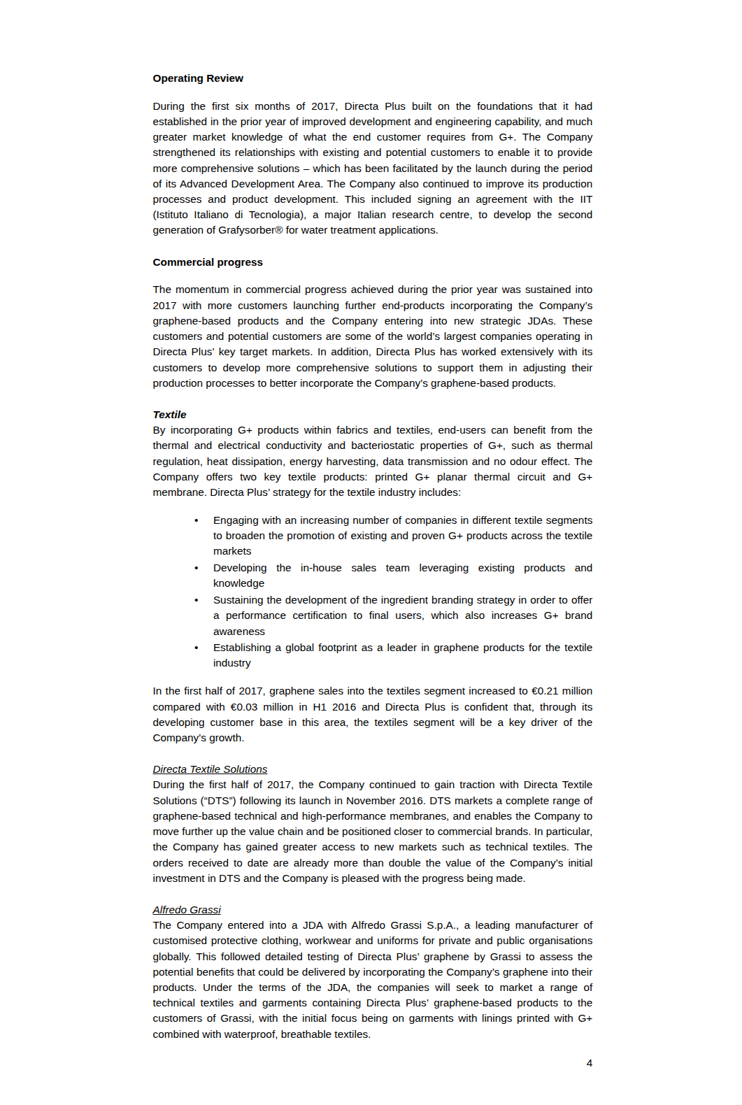Operating Review
During the first six months of 2017, Directa Plus built on the foundations that it had established in the prior year of improved development and engineering capability, and much greater market knowledge of what the end customer requires from G+. The Company strengthened its relationships with existing and potential customers to enable it to provide more comprehensive solutions – which has been facilitated by the launch during the period of its Advanced Development Area. The Company also continued to improve its production processes and product development. This included signing an agreement with the IIT (Istituto Italiano di Tecnologia), a major Italian research centre, to develop the second generation of Grafysorber® for water treatment applications.
Commercial progress
The momentum in commercial progress achieved during the prior year was sustained into 2017 with more customers launching further end-products incorporating the Company’s graphene-based products and the Company entering into new strategic JDAs. These customers and potential customers are some of the world’s largest companies operating in Directa Plus’ key target markets. In addition, Directa Plus has worked extensively with its customers to develop more comprehensive solutions to support them in adjusting their production processes to better incorporate the Company’s graphene-based products.
Textile
By incorporating G+ products within fabrics and textiles, end-users can benefit from the thermal and electrical conductivity and bacteriostatic properties of G+, such as thermal regulation, heat dissipation, energy harvesting, data transmission and no odour effect. The Company offers two key textile products: printed G+ planar thermal circuit and G+ membrane. Directa Plus’ strategy for the textile industry includes:
Engaging with an increasing number of companies in different textile segments to broaden the promotion of existing and proven G+ products across the textile markets
Developing the in-house sales team leveraging existing products and knowledge
Sustaining the development of the ingredient branding strategy in order to offer a performance certification to final users, which also increases G+ brand awareness
Establishing a global footprint as a leader in graphene products for the textile industry
In the first half of 2017, graphene sales into the textiles segment increased to €0.21 million compared with €0.03 million in H1 2016 and Directa Plus is confident that, through its developing customer base in this area, the textiles segment will be a key driver of the Company’s growth.
Directa Textile Solutions
During the first half of 2017, the Company continued to gain traction with Directa Textile Solutions (“DTS”) following its launch in November 2016. DTS markets a complete range of graphene-based technical and high-performance membranes, and enables the Company to move further up the value chain and be positioned closer to commercial brands. In particular, the Company has gained greater access to new markets such as technical textiles. The orders received to date are already more than double the value of the Company’s initial investment in DTS and the Company is pleased with the progress being made.
Alfredo Grassi
The Company entered into a JDA with Alfredo Grassi S.p.A., a leading manufacturer of customised protective clothing, workwear and uniforms for private and public organisations globally. This followed detailed testing of Directa Plus’ graphene by Grassi to assess the potential benefits that could be delivered by incorporating the Company’s graphene into their products. Under the terms of the JDA, the companies will seek to market a range of technical textiles and garments containing Directa Plus’ graphene-based products to the customers of Grassi, with the initial focus being on garments with linings printed with G+ combined with waterproof, breathable textiles.
4